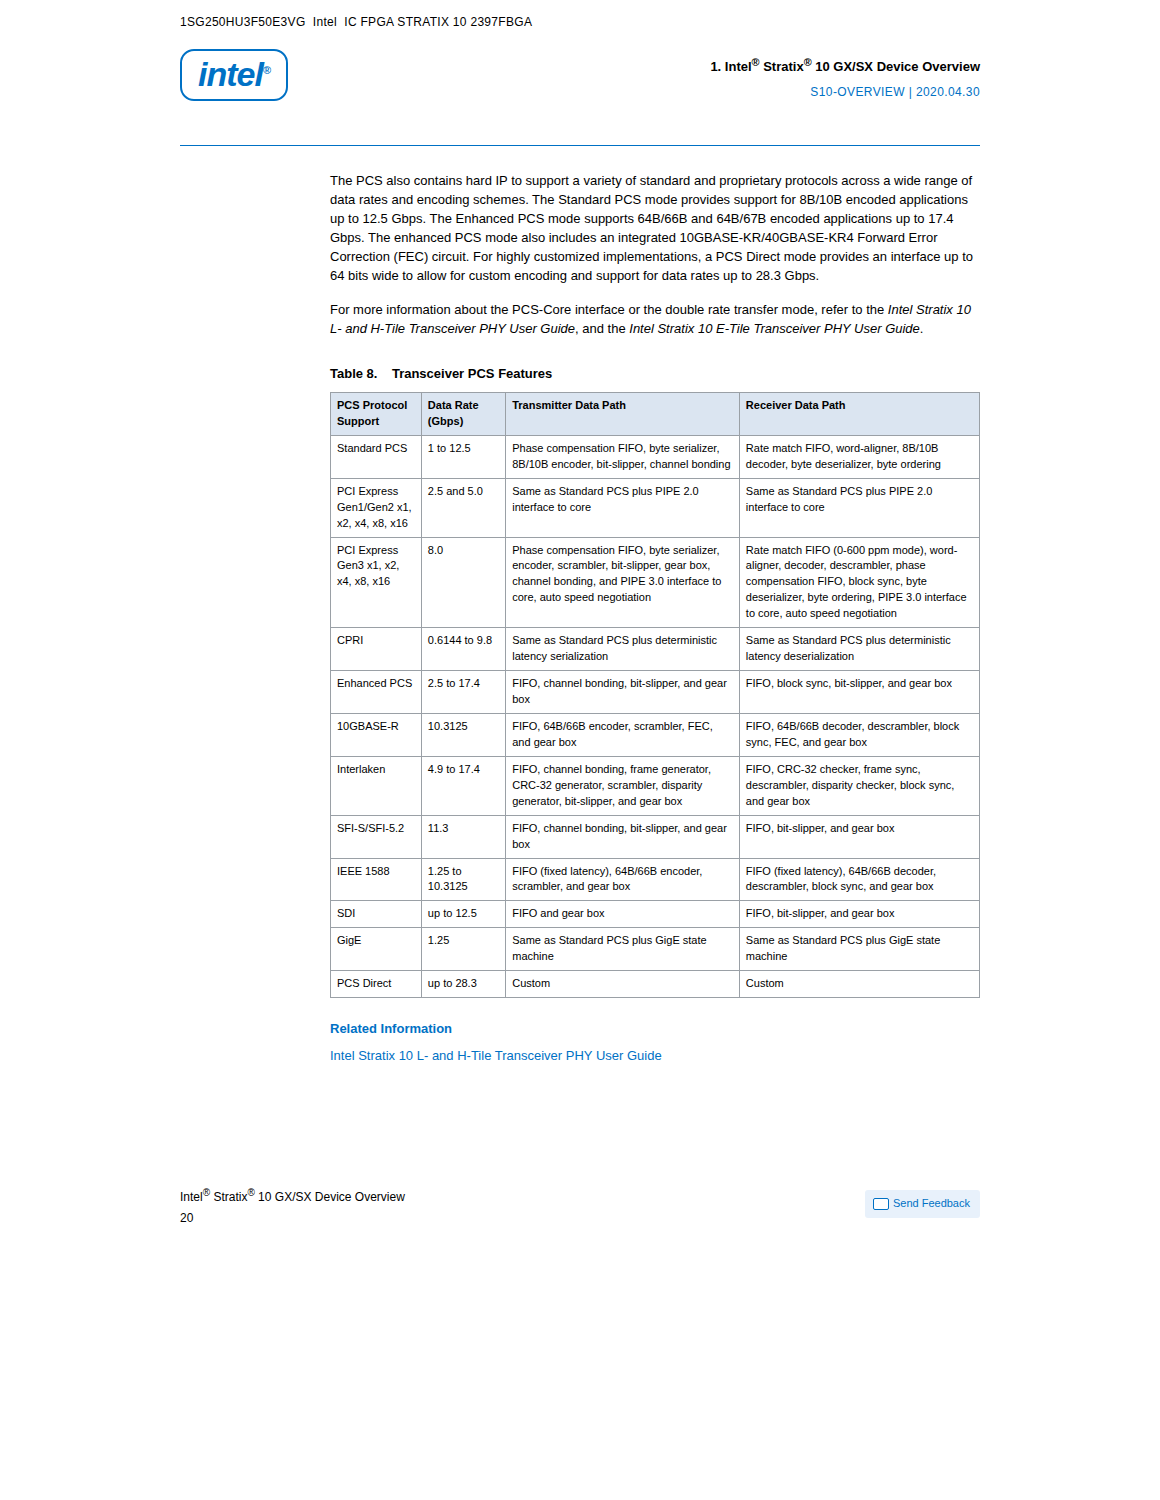1SG250HU3F50E3VG Intel IC FPGA STRATIX 10 2397FBGA
intel®
1. Intel® Stratix® 10 GX/SX Device Overview
S10-OVERVIEW | 2020.04.30
The PCS also contains hard IP to support a variety of standard and proprietary protocols across a wide range of data rates and encoding schemes. The Standard PCS mode provides support for 8B/10B encoded applications up to 12.5 Gbps. The Enhanced PCS mode supports 64B/66B and 64B/67B encoded applications up to 17.4 Gbps. The enhanced PCS mode also includes an integrated 10GBASE-KR/40GBASE-KR4 Forward Error Correction (FEC) circuit. For highly customized implementations, a PCS Direct mode provides an interface up to 64 bits wide to allow for custom encoding and support for data rates up to 28.3 Gbps.
For more information about the PCS-Core interface or the double rate transfer mode, refer to the Intel Stratix 10 L- and H-Tile Transceiver PHY User Guide, and the Intel Stratix 10 E-Tile Transceiver PHY User Guide.
Table 8. Transceiver PCS Features
| PCS Protocol Support | Data Rate (Gbps) | Transmitter Data Path | Receiver Data Path |
| --- | --- | --- | --- |
| Standard PCS | 1 to 12.5 | Phase compensation FIFO, byte serializer, 8B/10B encoder, bit-slipper, channel bonding | Rate match FIFO, word-aligner, 8B/10B decoder, byte deserializer, byte ordering |
| PCI Express Gen1/Gen2 x1, x2, x4, x8, x16 | 2.5 and 5.0 | Same as Standard PCS plus PIPE 2.0 interface to core | Same as Standard PCS plus PIPE 2.0 interface to core |
| PCI Express Gen3 x1, x2, x4, x8, x16 | 8.0 | Phase compensation FIFO, byte serializer, encoder, scrambler, bit-slipper, gear box, channel bonding, and PIPE 3.0 interface to core, auto speed negotiation | Rate match FIFO (0-600 ppm mode), word-aligner, decoder, descrambler, phase compensation FIFO, block sync, byte deserializer, byte ordering, PIPE 3.0 interface to core, auto speed negotiation |
| CPRI | 0.6144 to 9.8 | Same as Standard PCS plus deterministic latency serialization | Same as Standard PCS plus deterministic latency deserialization |
| Enhanced PCS | 2.5 to 17.4 | FIFO, channel bonding, bit-slipper, and gear box | FIFO, block sync, bit-slipper, and gear box |
| 10GBASE-R | 10.3125 | FIFO, 64B/66B encoder, scrambler, FEC, and gear box | FIFO, 64B/66B decoder, descrambler, block sync, FEC, and gear box |
| Interlaken | 4.9 to 17.4 | FIFO, channel bonding, frame generator, CRC-32 generator, scrambler, disparity generator, bit-slipper, and gear box | FIFO, CRC-32 checker, frame sync, descrambler, disparity checker, block sync, and gear box |
| SFI-S/SFI-5.2 | 11.3 | FIFO, channel bonding, bit-slipper, and gear box | FIFO, bit-slipper, and gear box |
| IEEE 1588 | 1.25 to 10.3125 | FIFO (fixed latency), 64B/66B encoder, scrambler, and gear box | FIFO (fixed latency), 64B/66B decoder, descrambler, block sync, and gear box |
| SDI | up to 12.5 | FIFO and gear box | FIFO, bit-slipper, and gear box |
| GigE | 1.25 | Same as Standard PCS plus GigE state machine | Same as Standard PCS plus GigE state machine |
| PCS Direct | up to 28.3 | Custom | Custom |
Related Information
Intel Stratix 10 L- and H-Tile Transceiver PHY User Guide
Intel® Stratix® 10 GX/SX Device Overview
20
Send Feedback